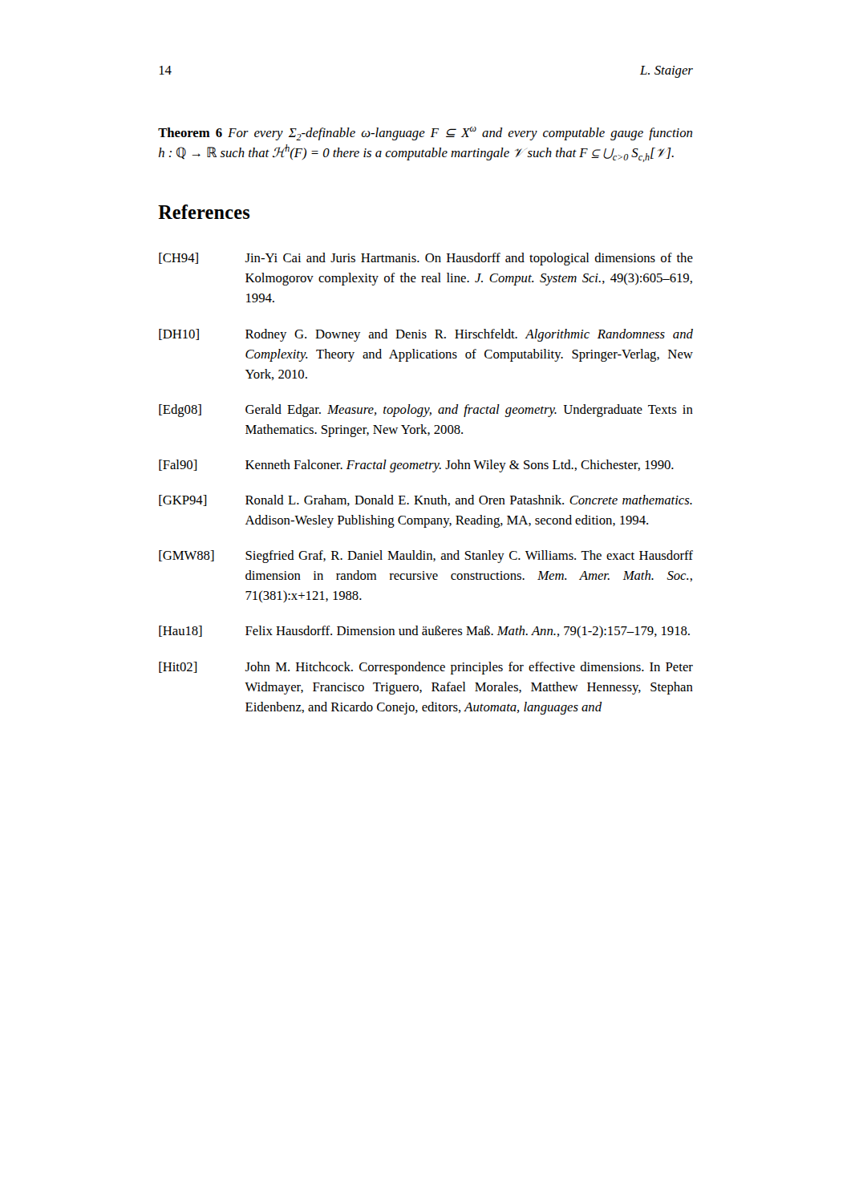14 L. Staiger
Theorem 6 For every Σ2-definable ω-language F ⊆ Xω and every computable gauge function h : ℚ → ℝ such that ℋh(F) = 0 there is a computable martingale 𝒱 such that F ⊆ ⋃c>0 Sc,h[𝒱].
References
[CH94]
Jin-Yi Cai and Juris Hartmanis. On Hausdorff and topological dimensions of the Kolmogorov complexity of the real line. J. Comput. System Sci., 49(3):605–619, 1994.
[DH10]
Rodney G. Downey and Denis R. Hirschfeldt. Algorithmic Randomness and Complexity. Theory and Applications of Computability. Springer-Verlag, New York, 2010.
[Edg08]
Gerald Edgar. Measure, topology, and fractal geometry. Undergraduate Texts in Mathematics. Springer, New York, 2008.
[Fal90]
Kenneth Falconer. Fractal geometry. John Wiley & Sons Ltd., Chichester, 1990.
[GKP94]
Ronald L. Graham, Donald E. Knuth, and Oren Patashnik. Concrete mathematics. Addison-Wesley Publishing Company, Reading, MA, second edition, 1994.
[GMW88]
Siegfried Graf, R. Daniel Mauldin, and Stanley C. Williams. The exact Hausdorff dimension in random recursive constructions. Mem. Amer. Math. Soc., 71(381):x+121, 1988.
[Hau18]
Felix Hausdorff. Dimension und äußeres Maß. Math. Ann., 79(1-2):157–179, 1918.
[Hit02]
John M. Hitchcock. Correspondence principles for effective dimensions. In Peter Widmayer, Francisco Triguero, Rafael Morales, Matthew Hennessy, Stephan Eidenbenz, and Ricardo Conejo, editors, Automata, languages and